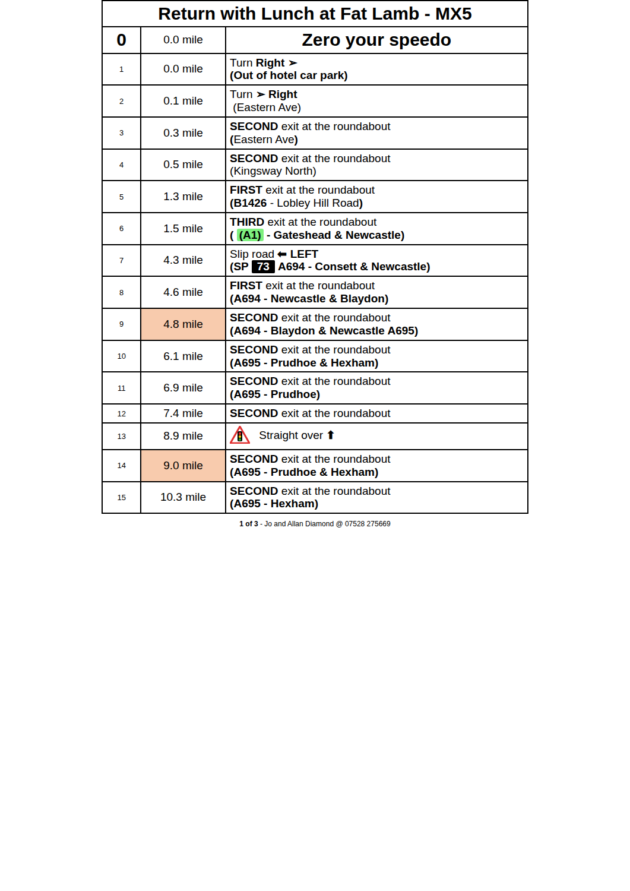| Return with Lunch at Fat Lamb - MX5 |
| --- |
| 0 | 0.0 mile | Zero your speedo |
| 1 | 0.0 mile | Turn Right ➢ (Out of hotel car park) |
| 2 | 0.1 mile | Turn ➢ Right (Eastern Ave) |
| 3 | 0.3 mile | SECOND exit at the roundabout ( Eastern Ave ) |
| 4 | 0.5 mile | SECOND exit at the roundabout (Kingsway North) |
| 5 | 1.3 mile | FIRST exit at the roundabout (B1426 - Lobley Hill Road ) |
| 6 | 1.5 mile | THIRD exit at the roundabout ( (A1) - Gateshead & Newcastle) |
| 7 | 4.3 mile | Slip road ⬅ LEFT (SP 73 A694 - Consett & Newcastle) |
| 8 | 4.6 mile | FIRST exit at the roundabout (A694 - Newcastle & Blaydon) |
| 9 | 4.8 mile | SECOND exit at the roundabout (A694 - Blaydon & Newcastle A695) |
| 10 | 6.1 mile | SECOND exit at the roundabout (A695 - Prudhoe & Hexham) |
| 11 | 6.9 mile | SECOND exit at the roundabout (A695 - Prudhoe) |
| 12 | 7.4 mile | SECOND exit at the roundabout |
| 13 | 8.9 mile | Straight over ⬆ |
| 14 | 9.0 mile | SECOND exit at the roundabout (A695 - Prudhoe & Hexham) |
| 15 | 10.3 mile | SECOND exit at the roundabout (A695 - Hexham) |
1 of 3 - Jo and Allan Diamond @ 07528 275669